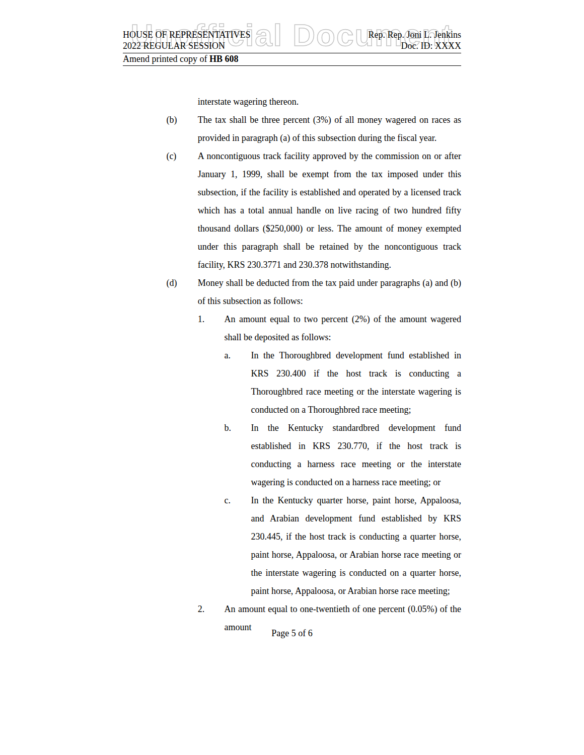Unofficial Document
HOUSE OF REPRESENTATIVES
Rep. Rep. Joni L. Jenkins
2022 REGULAR SESSION
Doc. ID: XXXX
Amend printed copy of HB 608
interstate wagering thereon.
(b)
The tax shall be three percent (3%) of all money wagered on races as provided in paragraph (a) of this subsection during the fiscal year.
(c)
A noncontiguous track facility approved by the commission on or after January 1, 1999, shall be exempt from the tax imposed under this subsection, if the facility is established and operated by a licensed track which has a total annual handle on live racing of two hundred fifty thousand dollars ($250,000) or less. The amount of money exempted under this paragraph shall be retained by the noncontiguous track facility, KRS 230.3771 and 230.378 notwithstanding.
(d)
Money shall be deducted from the tax paid under paragraphs (a) and (b) of this subsection as follows:
1.
An amount equal to two percent (2%) of the amount wagered shall be deposited as follows:
a.
In the Thoroughbred development fund established in KRS 230.400 if the host track is conducting a Thoroughbred race meeting or the interstate wagering is conducted on a Thoroughbred race meeting;
b.
In the Kentucky standardbred development fund established in KRS 230.770, if the host track is conducting a harness race meeting or the interstate wagering is conducted on a harness race meeting; or
c.
In the Kentucky quarter horse, paint horse, Appaloosa, and Arabian development fund established by KRS 230.445, if the host track is conducting a quarter horse, paint horse, Appaloosa, or Arabian horse race meeting or the interstate wagering is conducted on a quarter horse, paint horse, Appaloosa, or Arabian horse race meeting;
2.
An amount equal to one-twentieth of one percent (0.05%) of the amount
Page 5 of 6